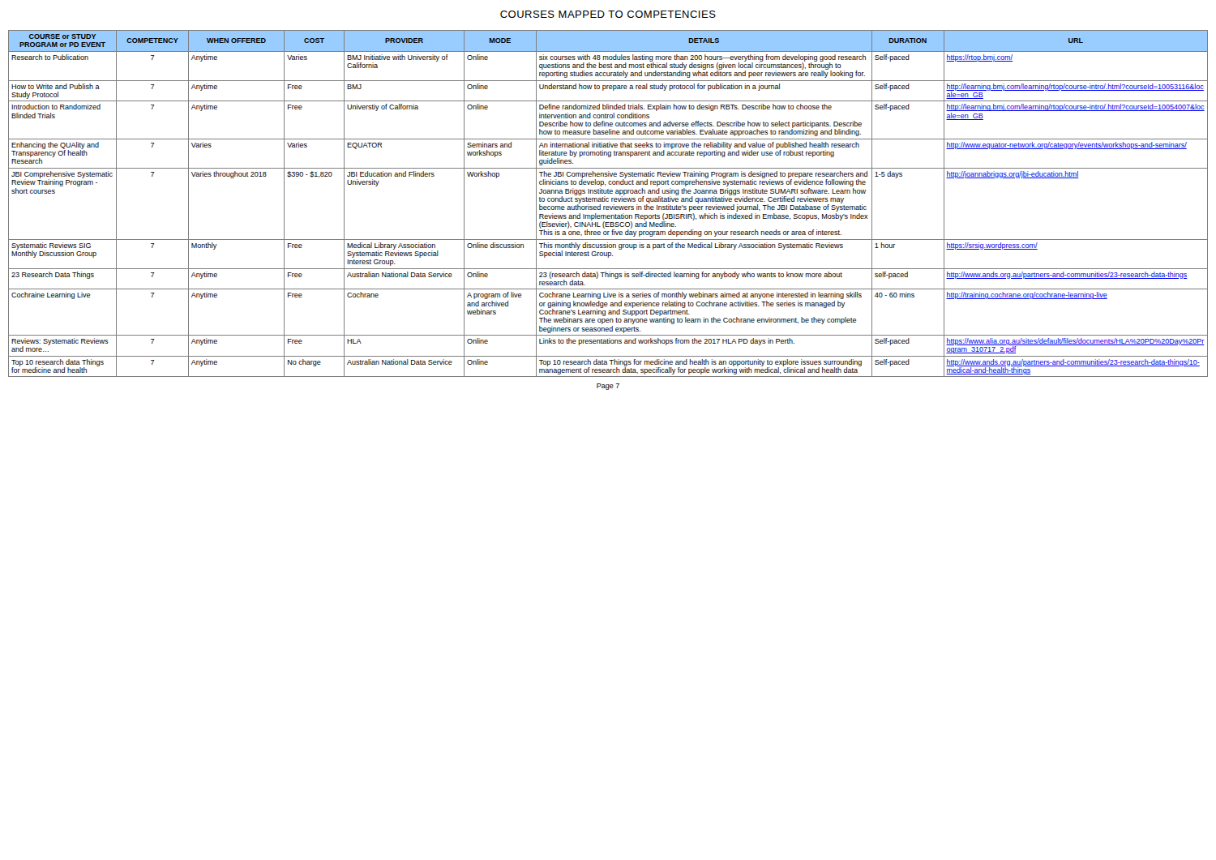Courses Mapped to Competencies
| COURSE or STUDY PROGRAM or PD EVENT | COMPETENCY | WHEN OFFERED | COST | PROVIDER | MODE | DETAILS | DURATION | URL |
| --- | --- | --- | --- | --- | --- | --- | --- | --- |
| Research to Publication | 7 | Anytime | Varies | BMJ Initiative with University of California | Online | six courses with 48 modules lasting more than 200 hours—everything from developing good research questions and the best and most ethical study designs (given local circumstances), through to reporting studies accurately and understanding what editors and peer reviewers are really looking for. | Self-paced | https://rtop.bmj.com/ |
| How to Write and Publish a Study Protocol | 7 | Anytime | Free | BMJ | Online | Understand how to prepare a real study protocol for publication in a journal | Self-paced | http://learning.bmj.com/learning/rtop/course-intro/.html?courseId=10053116&locale=en_GB |
| Introduction to Randomized Blinded Trials | 7 | Anytime | Free | Universtiy of Calfornia | Online | Define randomized blinded trials. Explain how to design RBTs. Describe how to choose the intervention and control conditions Describe how to define outcomes and adverse effects. Describe how to select participants. Describe how to measure baseline and outcome variables. Evaluate approaches to randomizing and blinding. | Self-paced | http://learning.bmj.com/learning/rtop/course-intro/.html?courseId=10054007&locale=en_GB |
| Enhancing the QUAlity and Transparency Of health Research | 7 | Varies | Varies | EQUATOR | Seminars and workshops | An international initiative that seeks to improve the reliability and value of published health research literature by promoting transparent and accurate reporting and wider use of robust reporting guidelines. | | http://www.equator-network.org/category/events/workshops-and-seminars/ |
| JBI Comprehensive Systematic Review Training Program - short courses | 7 | Varies throughout 2018 | $390 - $1,820 | JBI Education and Flinders University | Workshop | The JBI Comprehensive Systematic Review Training Program is designed to prepare researchers and clinicians to develop, conduct and report comprehensive systematic reviews of evidence following the Joanna Briggs Institute approach and using the Joanna Briggs Institute SUMARI software. Learn how to conduct systematic reviews of qualitative and quantitative evidence. Certified reviewers may become authorised reviewers in the Institute's peer reviewed journal, The JBI Database of Systematic Reviews and Implementation Reports (JBISRIR), which is indexed in Embase, Scopus, Mosby's Index (Elsevier), CINAHL (EBSCO) and Medline. This is a one, three or five day program depending on your research needs or area of interest. | 1-5 days | http://joannabriggs.org/jbi-education.html |
| Systematic Reviews SIG Monthly Discussion Group | 7 | Monthly | Free | Medical Library Association Systematic Reviews Special Interest Group. | Online discussion | This monthly discussion group is a part of the Medical Library Association Systematic Reviews Special Interest Group. | 1 hour | https://srsig.wordpress.com/ |
| 23 Research Data Things | 7 | Anytime | Free | Australian National Data Service | Online | 23 (research data) Things is self-directed learning for anybody who wants to know more about research data. | self-paced | http://www.ands.org.au/partners-and-communities/23-research-data-things |
| Cochraine Learning Live | 7 | Anytime | Free | Cochrane | A program of live and archived webinars | Cochrane Learning Live is a series of monthly webinars aimed at anyone interested in learning skills or gaining knowledge and experience relating to Cochrane activities. The series is managed by Cochrane's Learning and Support Department. The webinars are open to anyone wanting to learn in the Cochrane environment, be they complete beginners or seasoned experts. | 40 - 60 mins | http://training.cochrane.org/cochrane-learning-live |
| Reviews: Systematic Reviews and more… | 7 | Anytime | Free | HLA | Online | Links to the presentations and workshops from the 2017 HLA PD days in Perth. | Self-paced | https://www.alia.org.au/sites/default/files/documents/HLA%20PD%20Day%20Program_310717_2.pdf |
| Top 10 research data Things for medicine and health | 7 | Anytime | No charge | Australian National Data Service | Online | Top 10 research data Things for medicine and health is an opportunity to explore issues surrounding management of research data, specifically for people working with medical, clinical and health data | Self-paced | http://www.ands.org.au/partners-and-communities/23-research-data-things/10-medical-and-health-things |
Page 7